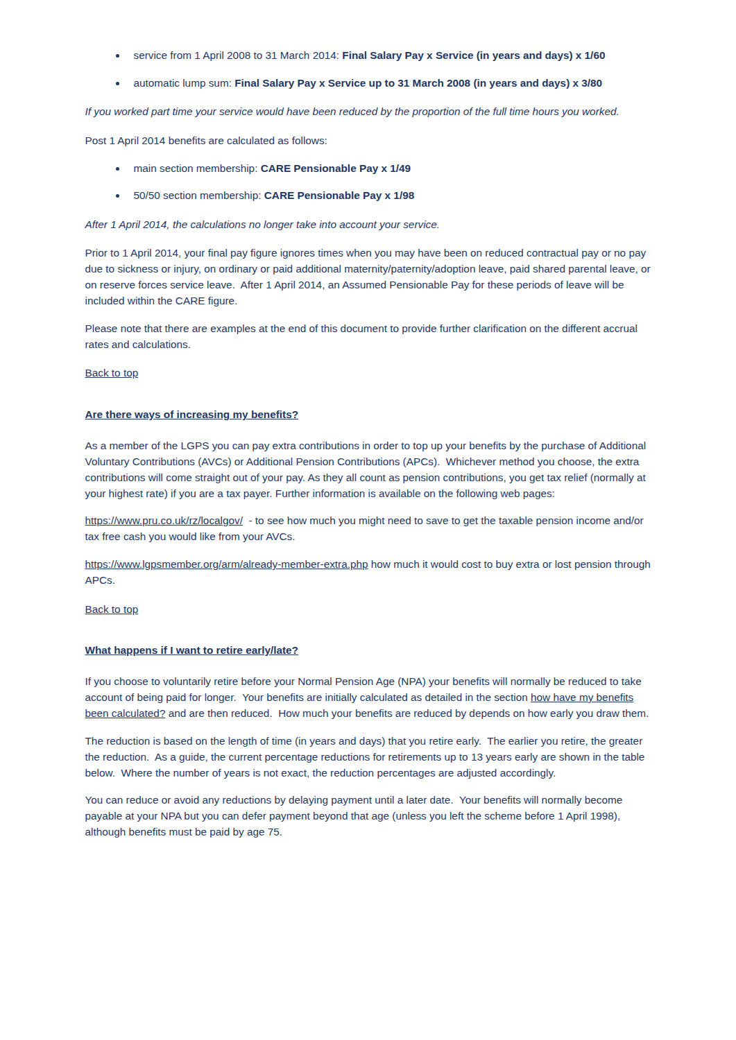service from 1 April 2008 to 31 March 2014: Final Salary Pay x Service (in years and days) x 1/60
automatic lump sum: Final Salary Pay x Service up to 31 March 2008 (in years and days) x 3/80
If you worked part time your service would have been reduced by the proportion of the full time hours you worked.
Post 1 April 2014 benefits are calculated as follows:
main section membership: CARE Pensionable Pay x 1/49
50/50 section membership: CARE Pensionable Pay x 1/98
After 1 April 2014, the calculations no longer take into account your service.
Prior to 1 April 2014, your final pay figure ignores times when you may have been on reduced contractual pay or no pay due to sickness or injury, on ordinary or paid additional maternity/paternity/adoption leave, paid shared parental leave, or on reserve forces service leave. After 1 April 2014, an Assumed Pensionable Pay for these periods of leave will be included within the CARE figure.
Please note that there are examples at the end of this document to provide further clarification on the different accrual rates and calculations.
Back to top
Are there ways of increasing my benefits?
As a member of the LGPS you can pay extra contributions in order to top up your benefits by the purchase of Additional Voluntary Contributions (AVCs) or Additional Pension Contributions (APCs). Whichever method you choose, the extra contributions will come straight out of your pay. As they all count as pension contributions, you get tax relief (normally at your highest rate) if you are a tax payer. Further information is available on the following web pages:
https://www.pru.co.uk/rz/localgov/ - to see how much you might need to save to get the taxable pension income and/or tax free cash you would like from your AVCs.
https://www.lgpsmember.org/arm/already-member-extra.php how much it would cost to buy extra or lost pension through APCs.
Back to top
What happens if I want to retire early/late?
If you choose to voluntarily retire before your Normal Pension Age (NPA) your benefits will normally be reduced to take account of being paid for longer. Your benefits are initially calculated as detailed in the section how have my benefits been calculated? and are then reduced. How much your benefits are reduced by depends on how early you draw them.
The reduction is based on the length of time (in years and days) that you retire early. The earlier you retire, the greater the reduction. As a guide, the current percentage reductions for retirements up to 13 years early are shown in the table below. Where the number of years is not exact, the reduction percentages are adjusted accordingly.
You can reduce or avoid any reductions by delaying payment until a later date. Your benefits will normally become payable at your NPA but you can defer payment beyond that age (unless you left the scheme before 1 April 1998), although benefits must be paid by age 75.